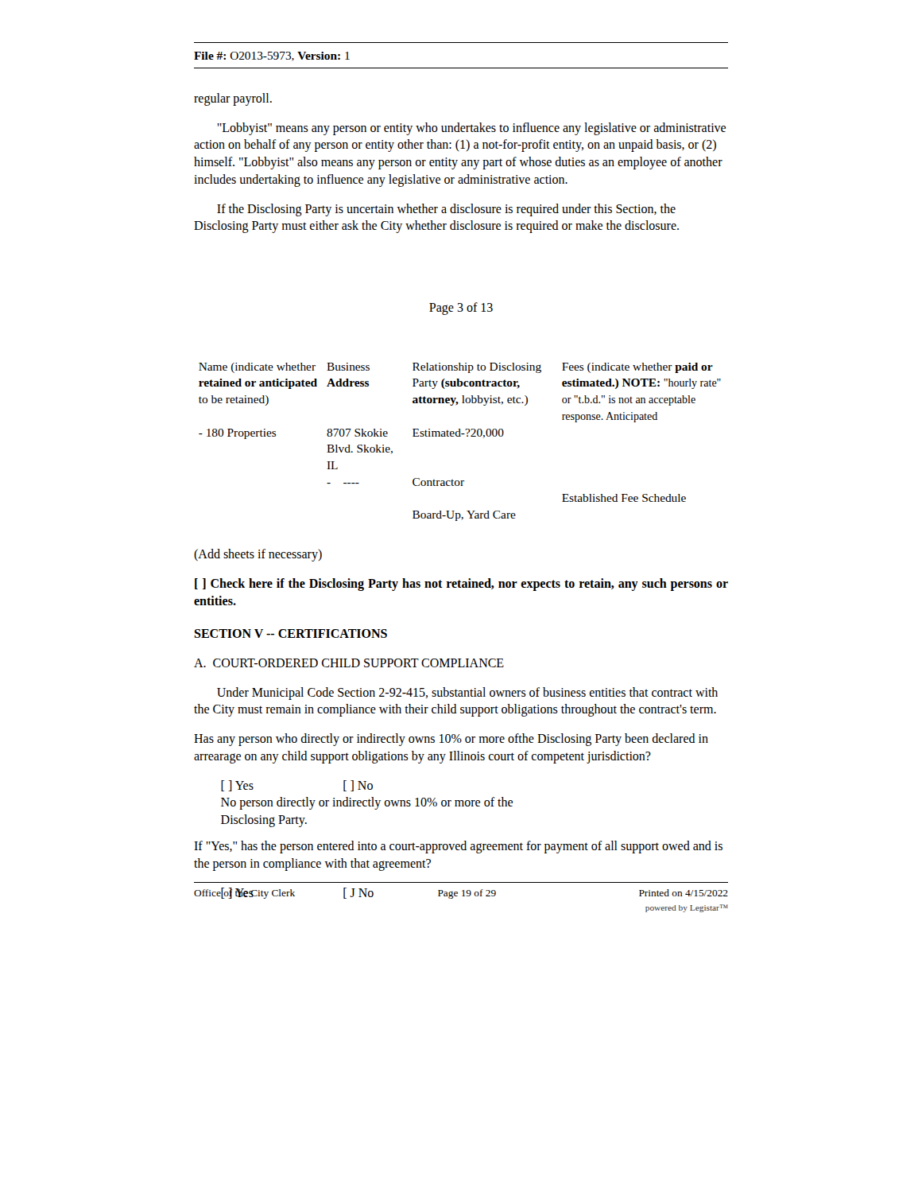File #: O2013-5973, Version: 1
regular payroll.
"Lobbyist" means any person or entity who undertakes to influence any legislative or administrative action on behalf of any person or entity other than: (1) a not-for-profit entity, on an unpaid basis, or (2) himself. "Lobbyist" also means any person or entity any part of whose duties as an employee of another includes undertaking to influence any legislative or administrative action.
If the Disclosing Party is uncertain whether a disclosure is required under this Section, the Disclosing Party must either ask the City whether disclosure is required or make the disclosure.
Page 3 of 13
| Name (indicate whether retained or anticipated to be retained) | Business Address | Relationship to Disclosing Party (subcontractor, attorney, lobbyist, etc.) | Fees (indicate whether paid or estimated.) NOTE: "hourly rate" or "t.b.d." is not an acceptable response. Anticipated |
| - 180 Properties | 8707 Skokie Blvd. Skokie, IL | Estimated-?20,000 | |
| | - ---- | Contractor | |
| | Established Fee Schedule |
| | Board-Up, Yard Care |
(Add sheets if necessary)
[ ] Check here if the Disclosing Party has not retained, nor expects to retain, any such persons or entities.
SECTION V -- CERTIFICATIONS
A. COURT-ORDERED CHILD SUPPORT COMPLIANCE
Under Municipal Code Section 2-92-415, substantial owners of business entities that contract with the City must remain in compliance with their child support obligations throughout the contract's term.
Has any person who directly or indirectly owns 10% or more ofthe Disclosing Party been declared in arrearage on any child support obligations by any Illinois court of competent jurisdiction?
[ ] Yes[ ] No No person directly or indirectly owns 10% or more of the
Disclosing Party.
If "Yes," has the person entered into a court-approved agreement for payment of all support owed and is the person in compliance with that agreement?
[ ] Yes[ J No
Office of the City Clerk Page 19 of 29 Printed on 4/15/2022
powered by Legistar™